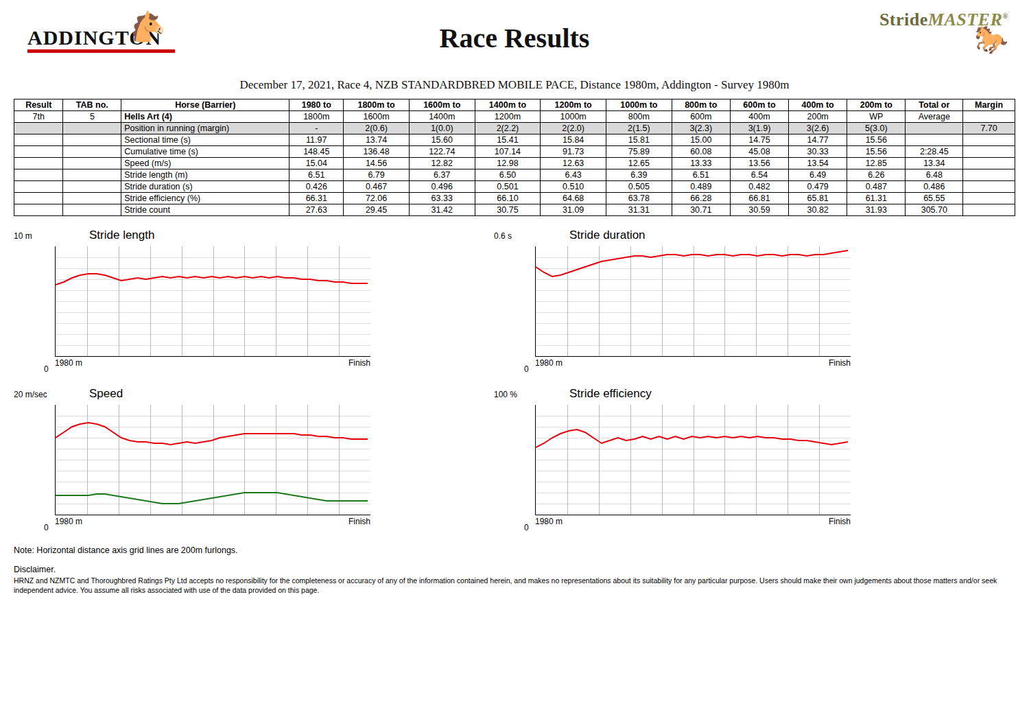ADDINGTON 🐴
Race Results
StrideMASTER® 🐎
December 17, 2021, Race 4, NZB STANDARDBRED MOBILE PACE, Distance 1980m, Addington - Survey 1980m
| Result | TAB no. | Horse (Barrier) | 1980 to | 1800m to | 1600m to | 1400m to | 1200m to | 1000m to | 800m to | 600m to | 400m to | 200m to | Total or | Margin |
| --- | --- | --- | --- | --- | --- | --- | --- | --- | --- | --- | --- | --- | --- | --- |
| 7th | 5 | Hells Art (4) | 1800m | 1600m | 1400m | 1200m | 1000m | 800m | 600m | 400m | 200m | WP | Average | |
| | | Position in running (margin) | - | 2(0.6) | 1(0.0) | 2(2.2) | 2(2.0) | 2(1.5) | 3(2.3) | 3(1.9) | 3(2.6) | 5(3.0) | | 7.70 |
| | | Sectional time (s) | 11.97 | 13.74 | 15.60 | 15.41 | 15.84 | 15.81 | 15.00 | 14.75 | 14.77 | 15.56 | | |
| | | Cumulative time (s) | 148.45 | 136.48 | 122.74 | 107.14 | 91.73 | 75.89 | 60.08 | 45.08 | 30.33 | 15.56 | 2:28.45 | |
| | | Speed (m/s) | 15.04 | 14.56 | 12.82 | 12.98 | 12.63 | 12.65 | 13.33 | 13.56 | 13.54 | 12.85 | 13.34 | |
| | | Stride length (m) | 6.51 | 6.79 | 6.37 | 6.50 | 6.43 | 6.39 | 6.51 | 6.54 | 6.49 | 6.26 | 6.48 | |
| | | Stride duration (s) | 0.426 | 0.467 | 0.496 | 0.501 | 0.510 | 0.505 | 0.489 | 0.482 | 0.479 | 0.487 | 0.486 | |
| | | Stride efficiency (%) | 66.31 | 72.06 | 63.33 | 66.10 | 64.68 | 63.78 | 66.28 | 66.81 | 65.81 | 61.31 | 65.55 | |
| | | Stride count | 27.63 | 29.45 | 31.42 | 30.75 | 31.09 | 31.31 | 30.71 | 30.59 | 30.82 | 31.93 | 305.70 | |
10 m Stride length
0
1980 m Finish
0.6 s Stride duration
0
1980 m Finish
20 m/sec Speed
0
1980 m Finish
100 % Stride efficiency
0
1980 m Finish
Note: Horizontal distance axis grid lines are 200m furlongs.
Disclaimer.
HRNZ and NZMTC and Thoroughbred Ratings Pty Ltd accepts no responsibility for the completeness or accuracy of any of the information contained herein, and makes no representations about its suitability for any particular purpose. Users should make their own judgements about those matters and/or seek independent advice. You assume all risks associated with use of the data provided on this page.